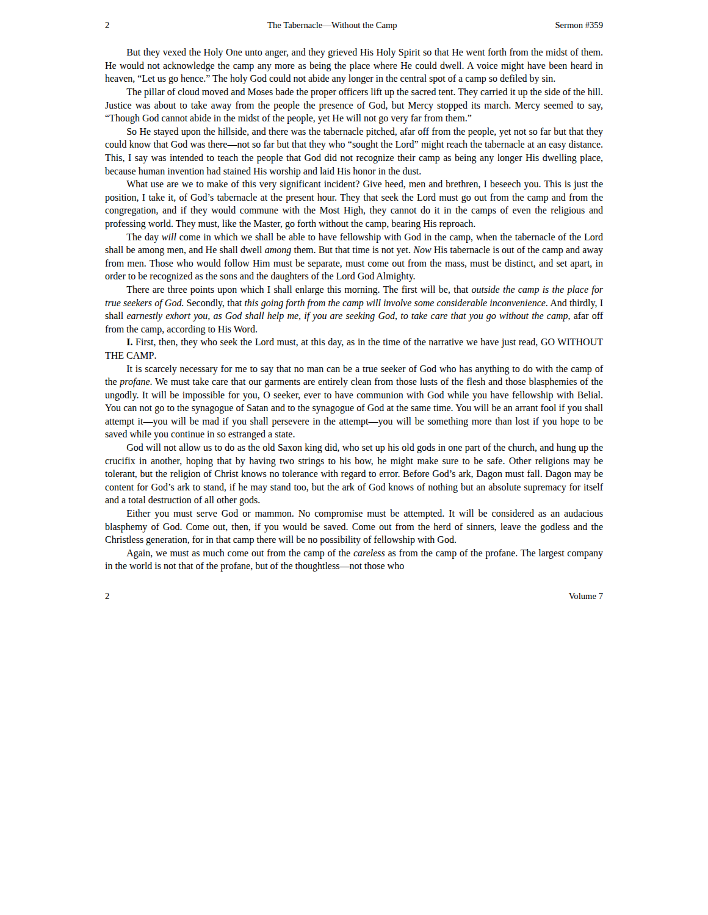2 The Tabernacle—Without the Camp Sermon #359
But they vexed the Holy One unto anger, and they grieved His Holy Spirit so that He went forth from the midst of them. He would not acknowledge the camp any more as being the place where He could dwell. A voice might have been heard in heaven, “Let us go hence.” The holy God could not abide any longer in the central spot of a camp so defiled by sin.
The pillar of cloud moved and Moses bade the proper officers lift up the sacred tent. They carried it up the side of the hill. Justice was about to take away from the people the presence of God, but Mercy stopped its march. Mercy seemed to say, “Though God cannot abide in the midst of the people, yet He will not go very far from them.”
So He stayed upon the hillside, and there was the tabernacle pitched, afar off from the people, yet not so far but that they could know that God was there—not so far but that they who “sought the Lord” might reach the tabernacle at an easy distance. This, I say was intended to teach the people that God did not recognize their camp as being any longer His dwelling place, because human invention had stained His worship and laid His honor in the dust.
What use are we to make of this very significant incident? Give heed, men and brethren, I beseech you. This is just the position, I take it, of God’s tabernacle at the present hour. They that seek the Lord must go out from the camp and from the congregation, and if they would commune with the Most High, they cannot do it in the camps of even the religious and professing world. They must, like the Master, go forth without the camp, bearing His reproach.
The day will come in which we shall be able to have fellowship with God in the camp, when the tabernacle of the Lord shall be among men, and He shall dwell among them. But that time is not yet. Now His tabernacle is out of the camp and away from men. Those who would follow Him must be separate, must come out from the mass, must be distinct, and set apart, in order to be recognized as the sons and the daughters of the Lord God Almighty.
There are three points upon which I shall enlarge this morning. The first will be, that outside the camp is the place for true seekers of God. Secondly, that this going forth from the camp will involve some considerable inconvenience. And thirdly, I shall earnestly exhort you, as God shall help me, if you are seeking God, to take care that you go without the camp, afar off from the camp, according to His Word.
I. First, then, they who seek the Lord must, at this day, as in the time of the narrative we have just read, GO WITHOUT THE CAMP.
It is scarcely necessary for me to say that no man can be a true seeker of God who has anything to do with the camp of the profane. We must take care that our garments are entirely clean from those lusts of the flesh and those blasphemies of the ungodly. It will be impossible for you, O seeker, ever to have communion with God while you have fellowship with Belial. You can not go to the synagogue of Satan and to the synagogue of God at the same time. You will be an arrant fool if you shall attempt it—you will be mad if you shall persevere in the attempt—you will be something more than lost if you hope to be saved while you continue in so estranged a state.
God will not allow us to do as the old Saxon king did, who set up his old gods in one part of the church, and hung up the crucifix in another, hoping that by having two strings to his bow, he might make sure to be safe. Other religions may be tolerant, but the religion of Christ knows no tolerance with regard to error. Before God’s ark, Dagon must fall. Dagon may be content for God’s ark to stand, if he may stand too, but the ark of God knows of nothing but an absolute supremacy for itself and a total destruction of all other gods.
Either you must serve God or mammon. No compromise must be attempted. It will be considered as an audacious blasphemy of God. Come out, then, if you would be saved. Come out from the herd of sinners, leave the godless and the Christless generation, for in that camp there will be no possibility of fellowship with God.
Again, we must as much come out from the camp of the careless as from the camp of the profane. The largest company in the world is not that of the profane, but of the thoughtless—not those who
2 Volume 7